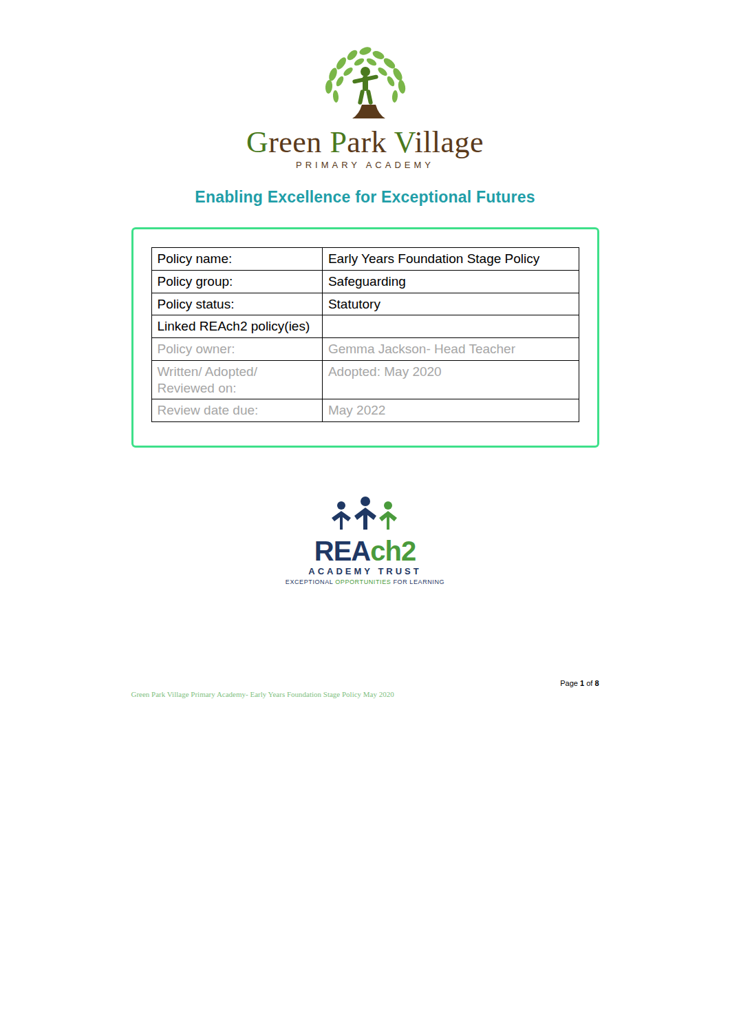Green Park Village
Primary Academy
Enabling Excellence for Exceptional Futures
| Policy name: | Early Years Foundation Stage Policy |
| Policy group: | Safeguarding |
| Policy status: | Statutory |
| Linked REAch2 policy(ies) | |
| Policy owner: | Gemma Jackson- Head Teacher |
| Written/ Adopted/ Reviewed on: | Adopted: May 2020 |
| Review date due: | May 2022 |
REAch 2
ACADEMY TRUST
EXCEPTIONAL OPPORTUNITIES FOR LEARNING
Page 1 of 8
Green Park Village Primary Academy- Early Years Foundation Stage Policy May 2020